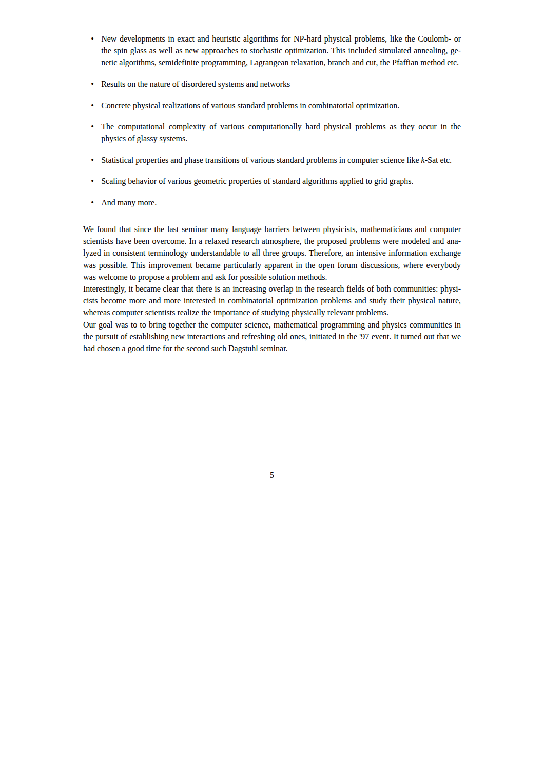New developments in exact and heuristic algorithms for NP-hard physical problems, like the Coulomb- or the spin glass as well as new approaches to stochastic optimization. This included simulated annealing, genetic algorithms, semidefinite programming, Lagrangean relaxation, branch and cut, the Pfaffian method etc.
Results on the nature of disordered systems and networks
Concrete physical realizations of various standard problems in combinatorial optimization.
The computational complexity of various computationally hard physical problems as they occur in the physics of glassy systems.
Statistical properties and phase transitions of various standard problems in computer science like k-Sat etc.
Scaling behavior of various geometric properties of standard algorithms applied to grid graphs.
And many more.
We found that since the last seminar many language barriers between physicists, mathematicians and computer scientists have been overcome. In a relaxed research atmosphere, the proposed problems were modeled and analyzed in consistent terminology understandable to all three groups. Therefore, an intensive information exchange was possible. This improvement became particularly apparent in the open forum discussions, where everybody was welcome to propose a problem and ask for possible solution methods.
Interestingly, it became clear that there is an increasing overlap in the research fields of both communities: physicists become more and more interested in combinatorial optimization problems and study their physical nature, whereas computer scientists realize the importance of studying physically relevant problems.
Our goal was to to bring together the computer science, mathematical programming and physics communities in the pursuit of establishing new interactions and refreshing old ones, initiated in the '97 event. It turned out that we had chosen a good time for the second such Dagstuhl seminar.
5